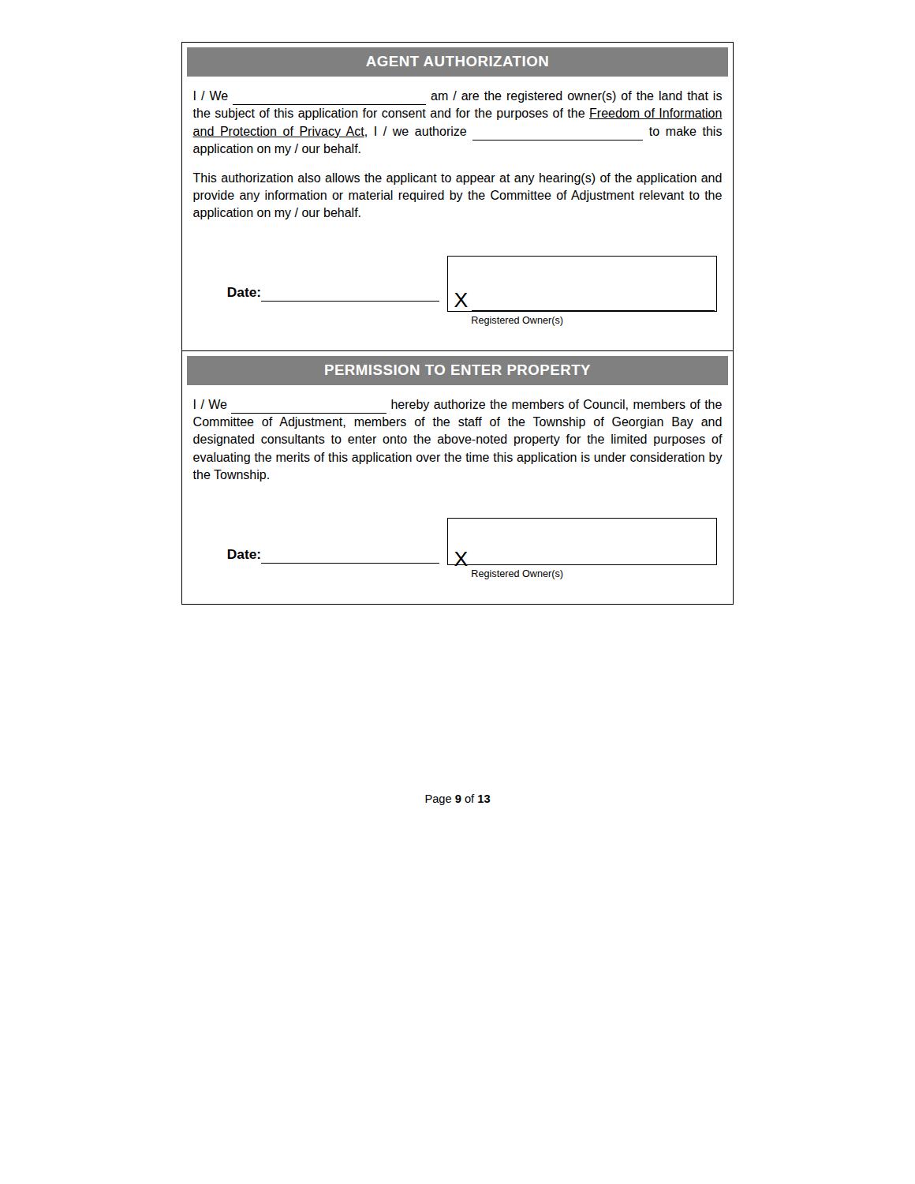AGENT AUTHORIZATION
I / We am / are the registered owner(s) of the land that is the subject of this application for consent and for the purposes of the Freedom of Information and Protection of Privacy Act, I / we authorize to make this application on my / our behalf.
This authorization also allows the applicant to appear at any hearing(s) of the application and provide any information or material required by the Committee of Adjustment relevant to the application on my / our behalf.
Date:
X
Registered Owner(s)
PERMISSION TO ENTER PROPERTY
I / We hereby authorize the members of Council, members of the Committee of Adjustment, members of the staff of the Township of Georgian Bay and designated consultants to enter onto the above-noted property for the limited purposes of evaluating the merits of this application over the time this application is under consideration by the Township.
Date:
X
Registered Owner(s)
Page 9 of 13